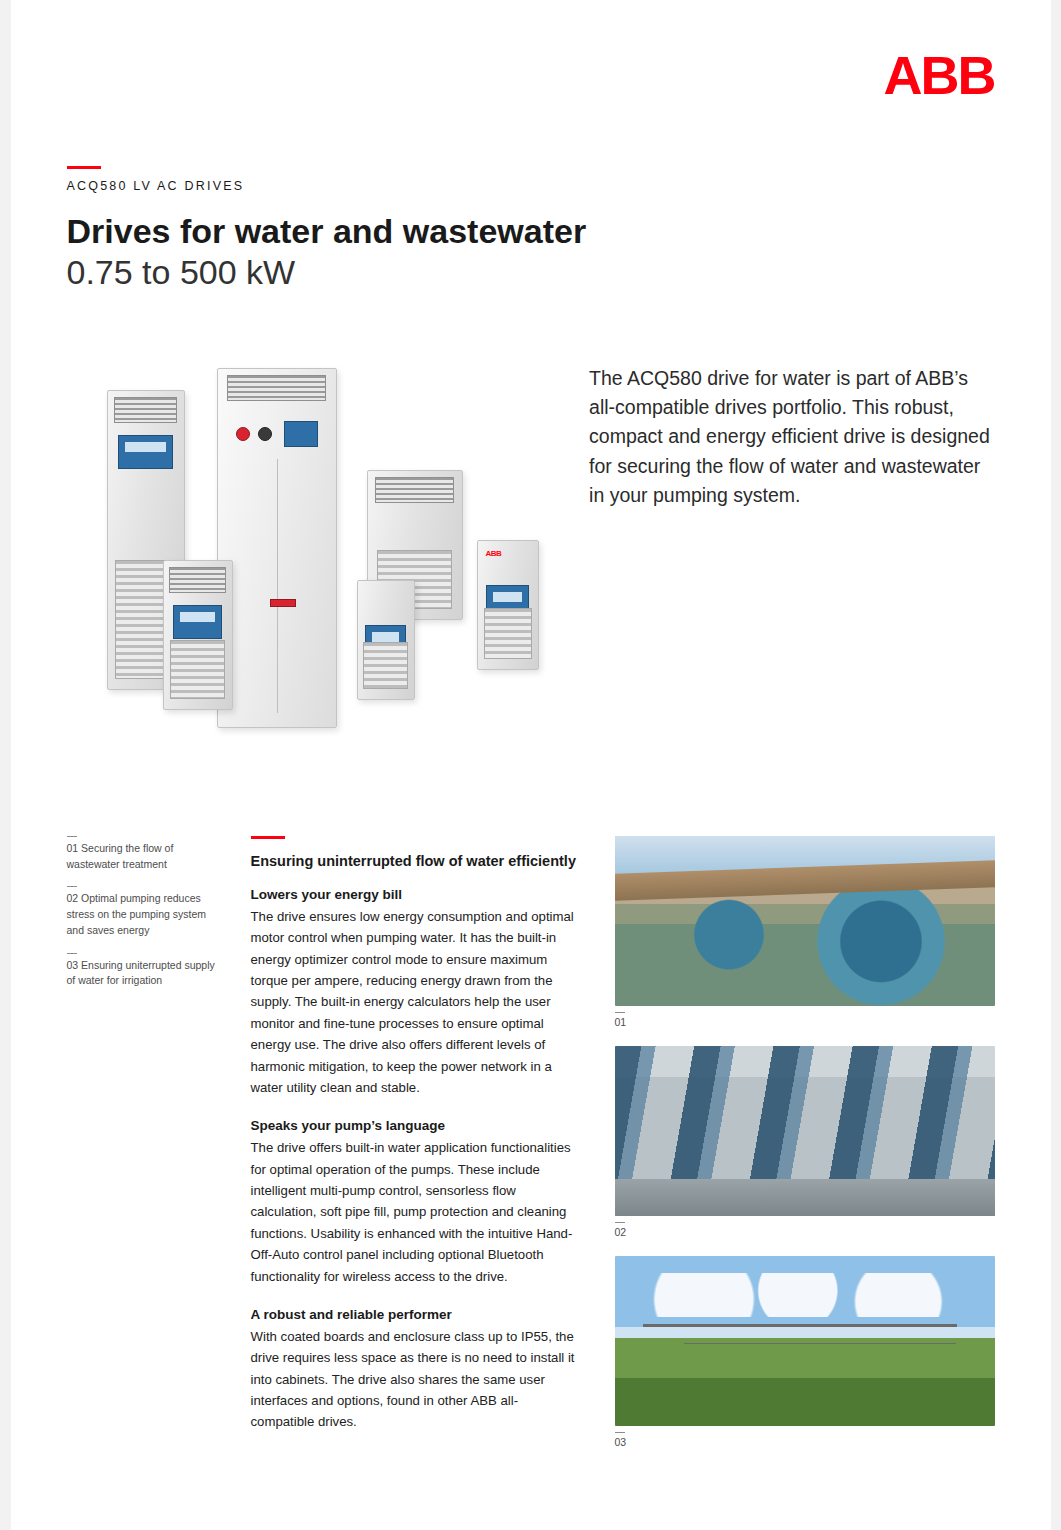ABB
ACQ580 LV AC Drives
Drives for water and wastewater 0.75 to 500 kW
ABB
ABB
ABB
The ACQ580 drive for water is part of ABB’s all-compatible drives portfolio. This robust, compact and energy efficient drive is designed for securing the flow of water and wastewater in your pumping system.
01 Securing the flow of wastewater treatment
02 Optimal pumping reduces stress on the pumping system and saves energy
03 Ensuring uniterrupted supply of water for irrigation
Ensuring uninterrupted flow of water efficiently
Lowers your energy bill
The drive ensures low energy consumption and optimal motor control when pumping water. It has the built-in energy optimizer control mode to ensure maximum torque per ampere, reducing energy drawn from the supply. The built-in energy calculators help the user monitor and fine-tune processes to ensure optimal energy use. The drive also offers different levels of harmonic mitigation, to keep the power network in a water utility clean and stable.
Speaks your pump’s language
The drive offers built-in water application functionalities for optimal operation of the pumps. These include intelligent multi-pump control, sensorless flow calculation, soft pipe fill, pump protection and cleaning functions. Usability is enhanced with the intuitive Hand-Off-Auto control panel including optional Bluetooth functionality for wireless access to the drive.
A robust and reliable performer
With coated boards and enclosure class up to IP55, the drive requires less space as there is no need to install it into cabinets. The drive also shares the same user interfaces and options, found in other ABB all-compatible drives.
01
02
03